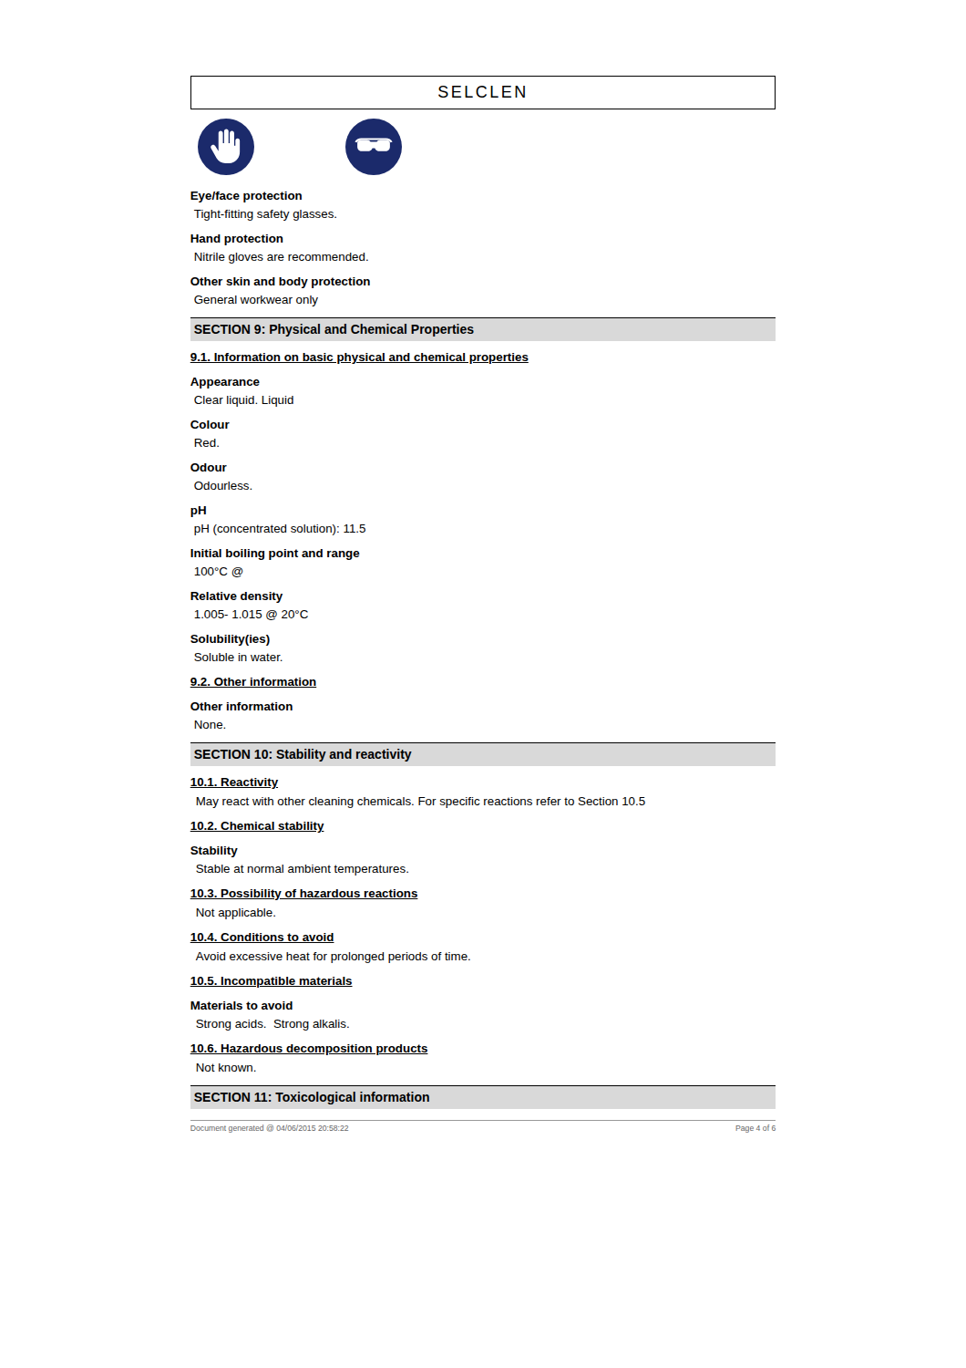SELCLEN
Eye/face protection
Tight-fitting safety glasses.
Hand protection
Nitrile gloves are recommended.
Other skin and body protection
General workwear only
SECTION 9: Physical and Chemical Properties
9.1. Information on basic physical and chemical properties
Appearance
Clear liquid. Liquid
Colour
Red.
Odour
Odourless.
pH
pH (concentrated solution): 11.5
Initial boiling point and range
100°C @
Relative density
1.005- 1.015 @ 20°C
Solubility(ies)
Soluble in water.
9.2. Other information
Other information
None.
SECTION 10: Stability and reactivity
10.1. Reactivity
May react with other cleaning chemicals. For specific reactions refer to Section 10.5
10.2. Chemical stability
Stability
Stable at normal ambient temperatures.
10.3. Possibility of hazardous reactions
Not applicable.
10.4. Conditions to avoid
Avoid excessive heat for prolonged periods of time.
10.5. Incompatible materials
Materials to avoid
Strong acids. Strong alkalis.
10.6. Hazardous decomposition products
Not known.
SECTION 11: Toxicological information
Document generated @ 04/06/2015 20:58:22 Page 4 of 6